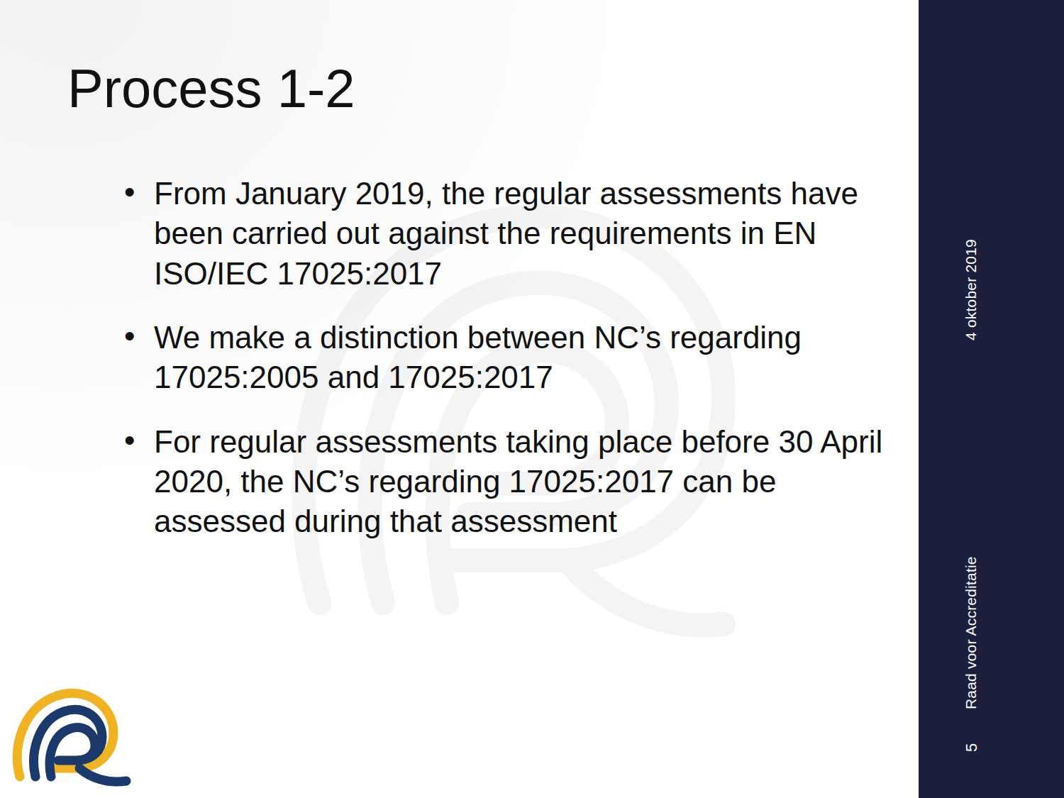4 oktober 2019
Raad voor Accreditatie
5
Process 1-2
From January 2019, the regular assessments have been carried out against the requirements in EN ISO/IEC 17025:2017
We make a distinction between NC’s regarding 17025:2005 and 17025:2017
For regular assessments taking place before 30 April 2020, the NC’s regarding 17025:2017 can be assessed during that assessment